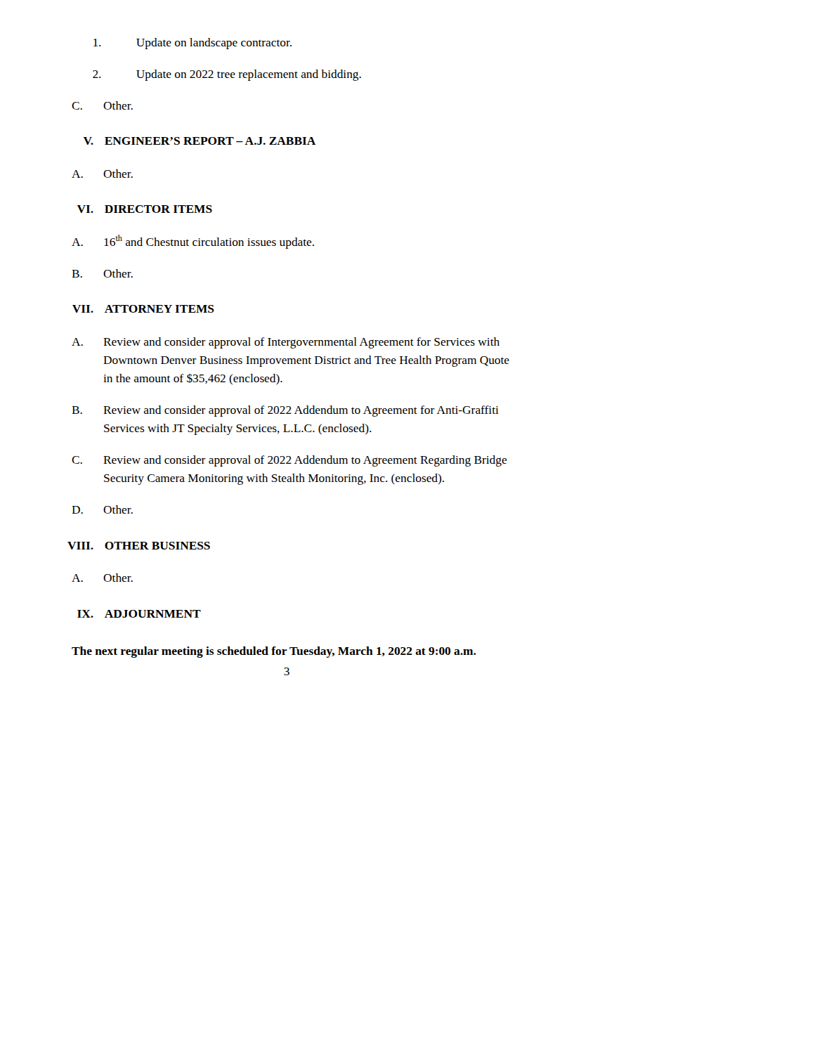1. Update on landscape contractor.
2. Update on 2022 tree replacement and bidding.
C. Other.
V. ENGINEER’S REPORT – A.J. ZABBIA
A. Other.
VI. DIRECTOR ITEMS
A. 16th and Chestnut circulation issues update.
B. Other.
VII. ATTORNEY ITEMS
A. Review and consider approval of Intergovernmental Agreement for Services with Downtown Denver Business Improvement District and Tree Health Program Quote in the amount of $35,462 (enclosed).
B. Review and consider approval of 2022 Addendum to Agreement for Anti-Graffiti Services with JT Specialty Services, L.L.C. (enclosed).
C. Review and consider approval of 2022 Addendum to Agreement Regarding Bridge Security Camera Monitoring with Stealth Monitoring, Inc. (enclosed).
D. Other.
VIII. OTHER BUSINESS
A. Other.
IX. ADJOURNMENT
The next regular meeting is scheduled for Tuesday, March 1, 2022 at 9:00 a.m.
3